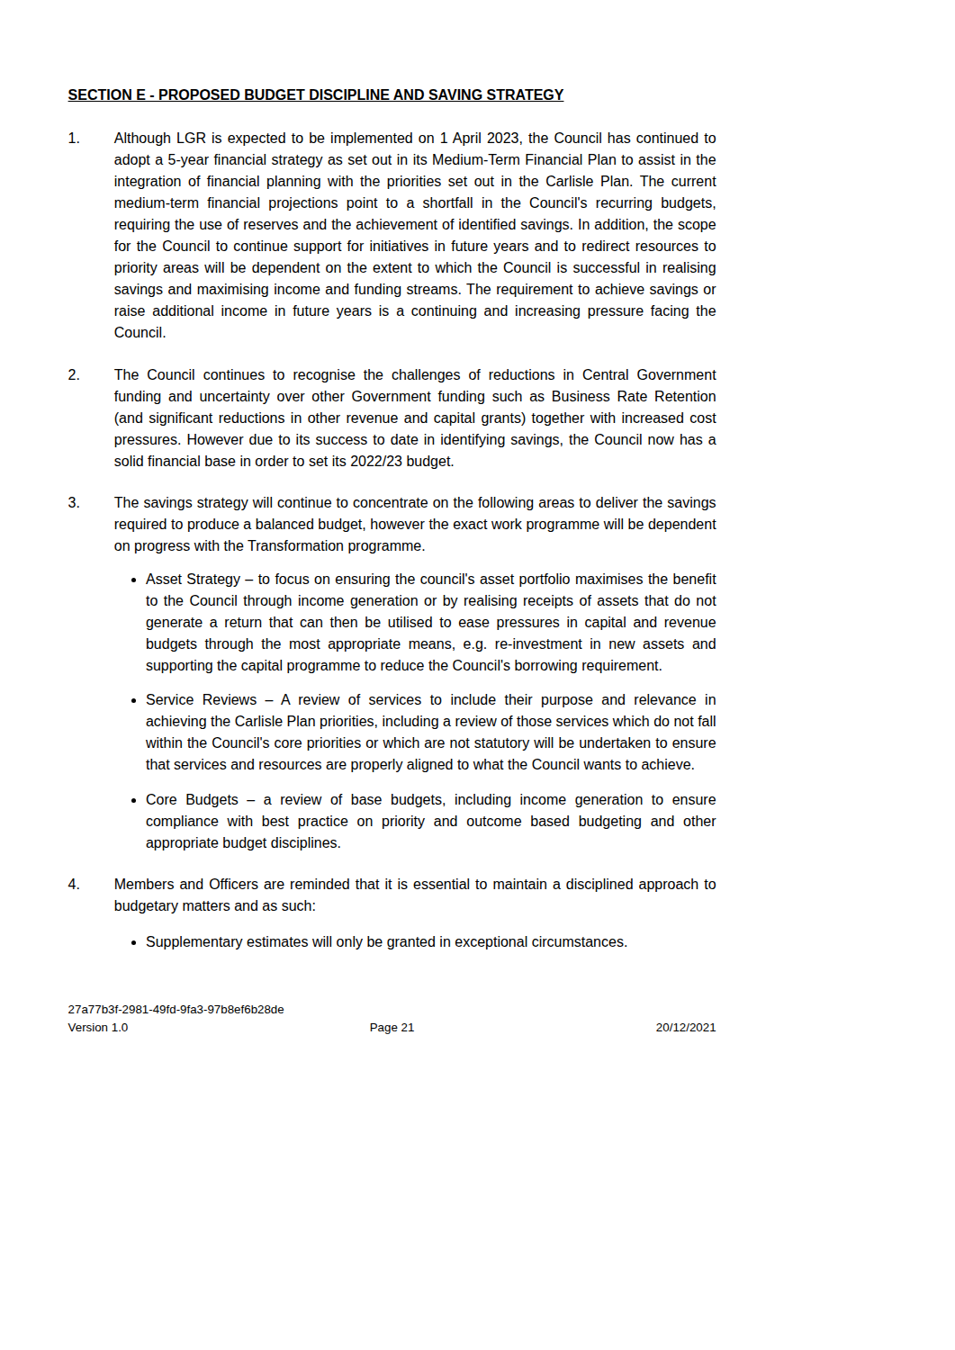SECTION E - PROPOSED BUDGET DISCIPLINE AND SAVING STRATEGY
Although LGR is expected to be implemented on 1 April 2023, the Council has continued to adopt a 5-year financial strategy as set out in its Medium-Term Financial Plan to assist in the integration of financial planning with the priorities set out in the Carlisle Plan. The current medium-term financial projections point to a shortfall in the Council's recurring budgets, requiring the use of reserves and the achievement of identified savings. In addition, the scope for the Council to continue support for initiatives in future years and to redirect resources to priority areas will be dependent on the extent to which the Council is successful in realising savings and maximising income and funding streams. The requirement to achieve savings or raise additional income in future years is a continuing and increasing pressure facing the Council.
The Council continues to recognise the challenges of reductions in Central Government funding and uncertainty over other Government funding such as Business Rate Retention (and significant reductions in other revenue and capital grants) together with increased cost pressures. However due to its success to date in identifying savings, the Council now has a solid financial base in order to set its 2022/23 budget.
The savings strategy will continue to concentrate on the following areas to deliver the savings required to produce a balanced budget, however the exact work programme will be dependent on progress with the Transformation programme.
Asset Strategy – to focus on ensuring the council's asset portfolio maximises the benefit to the Council through income generation or by realising receipts of assets that do not generate a return that can then be utilised to ease pressures in capital and revenue budgets through the most appropriate means, e.g. re-investment in new assets and supporting the capital programme to reduce the Council's borrowing requirement.
Service Reviews – A review of services to include their purpose and relevance in achieving the Carlisle Plan priorities, including a review of those services which do not fall within the Council's core priorities or which are not statutory will be undertaken to ensure that services and resources are properly aligned to what the Council wants to achieve.
Core Budgets – a review of base budgets, including income generation to ensure compliance with best practice on priority and outcome based budgeting and other appropriate budget disciplines.
Members and Officers are reminded that it is essential to maintain a disciplined approach to budgetary matters and as such:
Supplementary estimates will only be granted in exceptional circumstances.
27a77b3f-2981-49fd-9fa3-97b8ef6b28de
Version 1.0 Page 21 20/12/2021